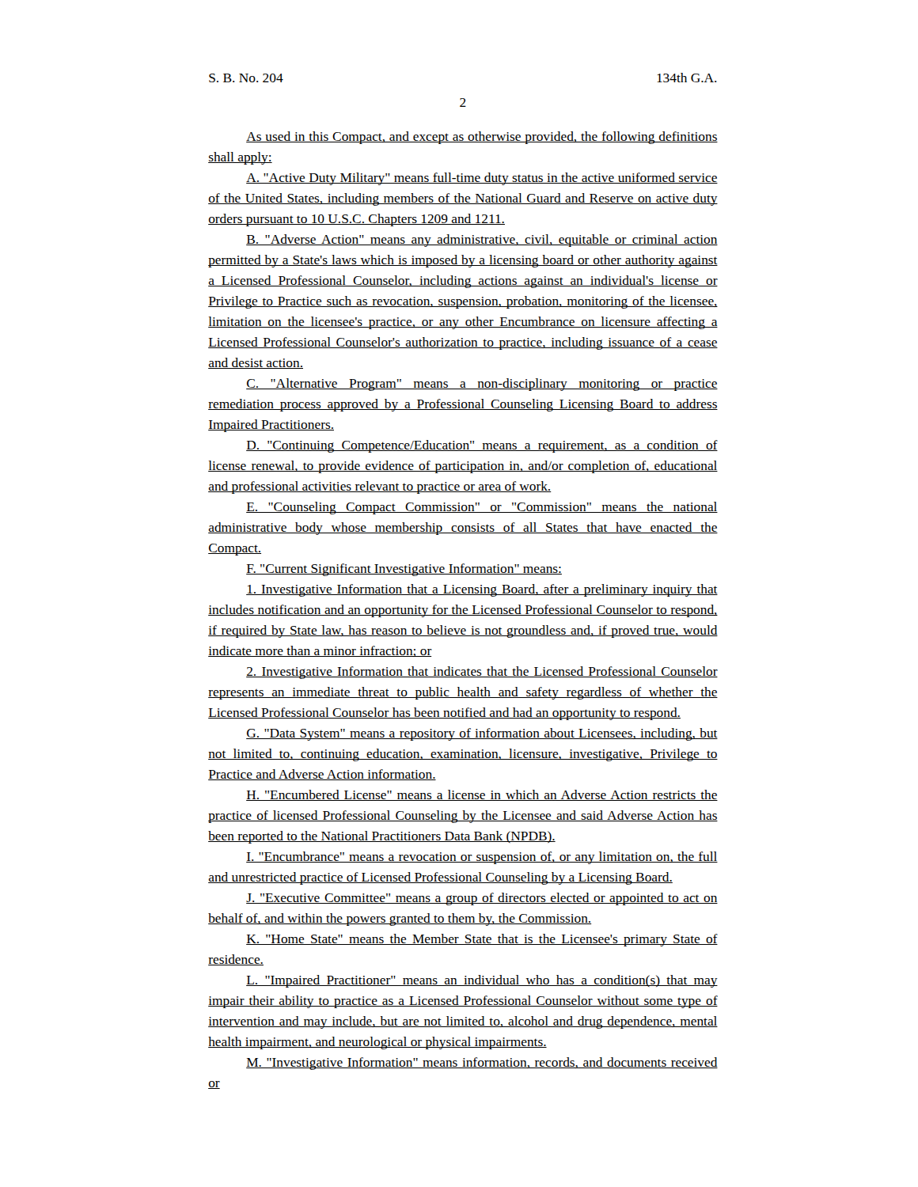S. B. No. 204 134th G.A.
2
As used in this Compact, and except as otherwise provided, the following definitions shall apply:
A. "Active Duty Military" means full-time duty status in the active uniformed service of the United States, including members of the National Guard and Reserve on active duty orders pursuant to 10 U.S.C. Chapters 1209 and 1211.
B. "Adverse Action" means any administrative, civil, equitable or criminal action permitted by a State's laws which is imposed by a licensing board or other authority against a Licensed Professional Counselor, including actions against an individual's license or Privilege to Practice such as revocation, suspension, probation, monitoring of the licensee, limitation on the licensee's practice, or any other Encumbrance on licensure affecting a Licensed Professional Counselor's authorization to practice, including issuance of a cease and desist action.
C. "Alternative Program" means a non-disciplinary monitoring or practice remediation process approved by a Professional Counseling Licensing Board to address Impaired Practitioners.
D. "Continuing Competence/Education" means a requirement, as a condition of license renewal, to provide evidence of participation in, and/or completion of, educational and professional activities relevant to practice or area of work.
E. "Counseling Compact Commission" or "Commission" means the national administrative body whose membership consists of all States that have enacted the Compact.
F. "Current Significant Investigative Information" means:
1. Investigative Information that a Licensing Board, after a preliminary inquiry that includes notification and an opportunity for the Licensed Professional Counselor to respond, if required by State law, has reason to believe is not groundless and, if proved true, would indicate more than a minor infraction; or
2. Investigative Information that indicates that the Licensed Professional Counselor represents an immediate threat to public health and safety regardless of whether the Licensed Professional Counselor has been notified and had an opportunity to respond.
G. "Data System" means a repository of information about Licensees, including, but not limited to, continuing education, examination, licensure, investigative, Privilege to Practice and Adverse Action information.
H. "Encumbered License" means a license in which an Adverse Action restricts the practice of licensed Professional Counseling by the Licensee and said Adverse Action has been reported to the National Practitioners Data Bank (NPDB).
I. "Encumbrance" means a revocation or suspension of, or any limitation on, the full and unrestricted practice of Licensed Professional Counseling by a Licensing Board.
J. "Executive Committee" means a group of directors elected or appointed to act on behalf of, and within the powers granted to them by, the Commission.
K. "Home State" means the Member State that is the Licensee's primary State of residence.
L. "Impaired Practitioner" means an individual who has a condition(s) that may impair their ability to practice as a Licensed Professional Counselor without some type of intervention and may include, but are not limited to, alcohol and drug dependence, mental health impairment, and neurological or physical impairments.
M. "Investigative Information" means information, records, and documents received or